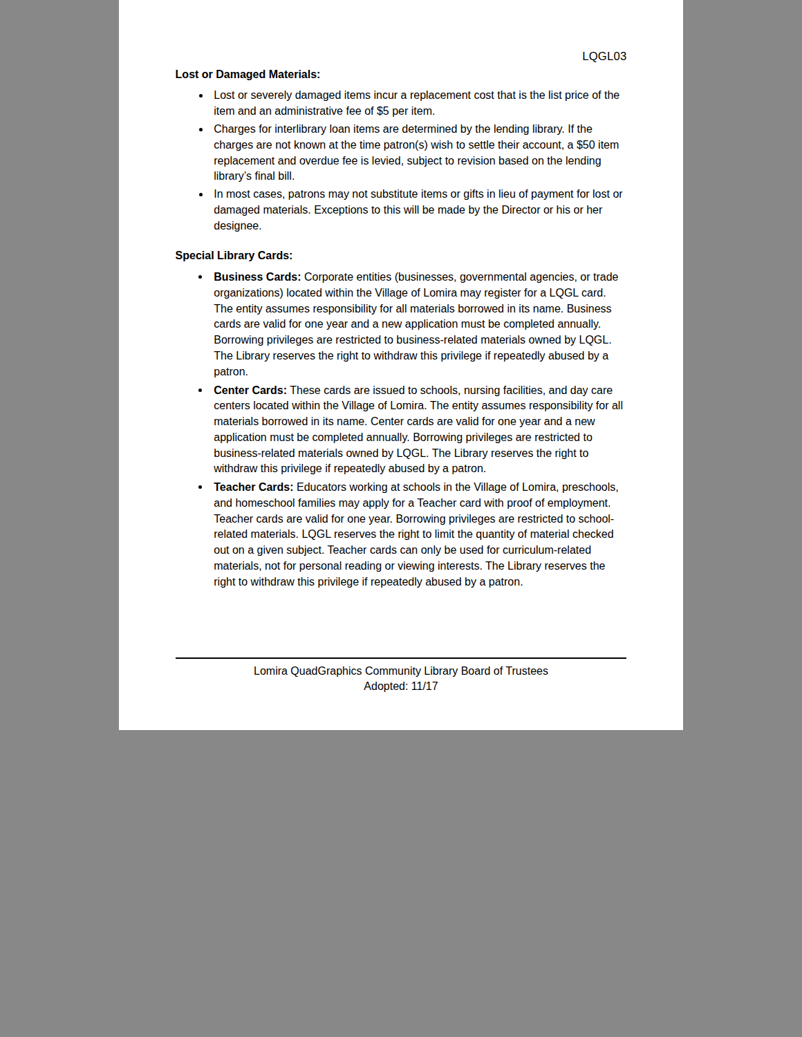LQGL03
Lost or Damaged Materials:
Lost or severely damaged items incur a replacement cost that is the list price of the item and an administrative fee of $5 per item.
Charges for interlibrary loan items are determined by the lending library. If the charges are not known at the time patron(s) wish to settle their account, a $50 item replacement and overdue fee is levied, subject to revision based on the lending library’s final bill.
In most cases, patrons may not substitute items or gifts in lieu of payment for lost or damaged materials. Exceptions to this will be made by the Director or his or her designee.
Special Library Cards:
Business Cards: Corporate entities (businesses, governmental agencies, or trade organizations) located within the Village of Lomira may register for a LQGL card. The entity assumes responsibility for all materials borrowed in its name. Business cards are valid for one year and a new application must be completed annually. Borrowing privileges are restricted to business-related materials owned by LQGL. The Library reserves the right to withdraw this privilege if repeatedly abused by a patron.
Center Cards: These cards are issued to schools, nursing facilities, and day care centers located within the Village of Lomira. The entity assumes responsibility for all materials borrowed in its name. Center cards are valid for one year and a new application must be completed annually. Borrowing privileges are restricted to business-related materials owned by LQGL. The Library reserves the right to withdraw this privilege if repeatedly abused by a patron.
Teacher Cards: Educators working at schools in the Village of Lomira, preschools, and homeschool families may apply for a Teacher card with proof of employment. Teacher cards are valid for one year. Borrowing privileges are restricted to school-related materials. LQGL reserves the right to limit the quantity of material checked out on a given subject. Teacher cards can only be used for curriculum-related materials, not for personal reading or viewing interests. The Library reserves the right to withdraw this privilege if repeatedly abused by a patron.
Lomira QuadGraphics Community Library Board of Trustees
Adopted: 11/17